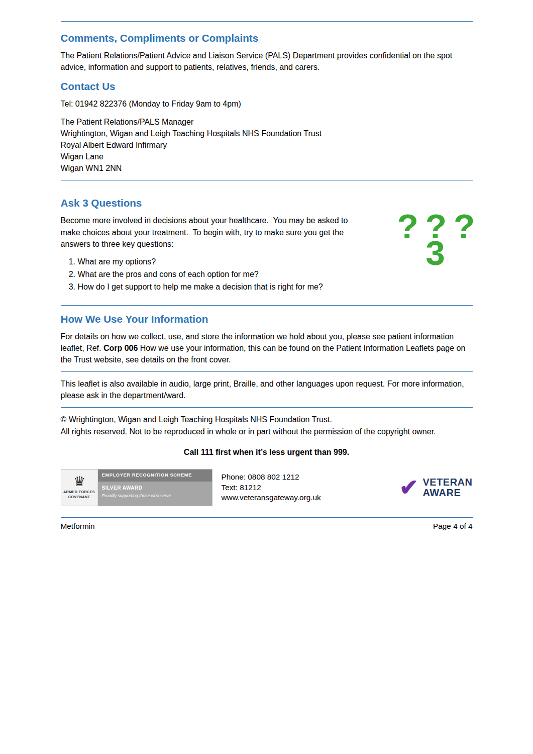Comments, Compliments or Complaints
The Patient Relations/Patient Advice and Liaison Service (PALS) Department provides confidential on the spot advice, information and support to patients, relatives, friends, and carers.
Contact Us
Tel: 01942 822376 (Monday to Friday 9am to 4pm)
The Patient Relations/PALS Manager
Wrightington, Wigan and Leigh Teaching Hospitals NHS Foundation Trust
Royal Albert Edward Infirmary
Wigan Lane
Wigan WN1 2NN
? ? ?
3
Ask 3 Questions
Become more involved in decisions about your healthcare. You may be asked to make choices about your treatment. To begin with, try to make sure you get the answers to three key questions:
What are my options?
What are the pros and cons of each option for me?
How do I get support to help me make a decision that is right for me?
How We Use Your Information
For details on how we collect, use, and store the information we hold about you, please see patient information leaflet, Ref. Corp 006 How we use your information, this can be found on the Patient Information Leaflets page on the Trust website, see details on the front cover.
This leaflet is also available in audio, large print, Braille, and other languages upon request. For more information, please ask in the department/ward.
© Wrightington, Wigan and Leigh Teaching Hospitals NHS Foundation Trust.
All rights reserved. Not to be reproduced in whole or in part without the permission of the copyright owner.
Call 111 first when it’s less urgent than 999.
♛
ARMED FORCES
COVENANT
EMPLOYER RECOGNITION SCHEME
SILVER AWARD Proudly supporting those who serve.
Phone: 0808 802 1212
Text: 81212
www.veteransgateway.org.uk
✔
VETERAN
AWARE
Metformin
Page 4 of 4